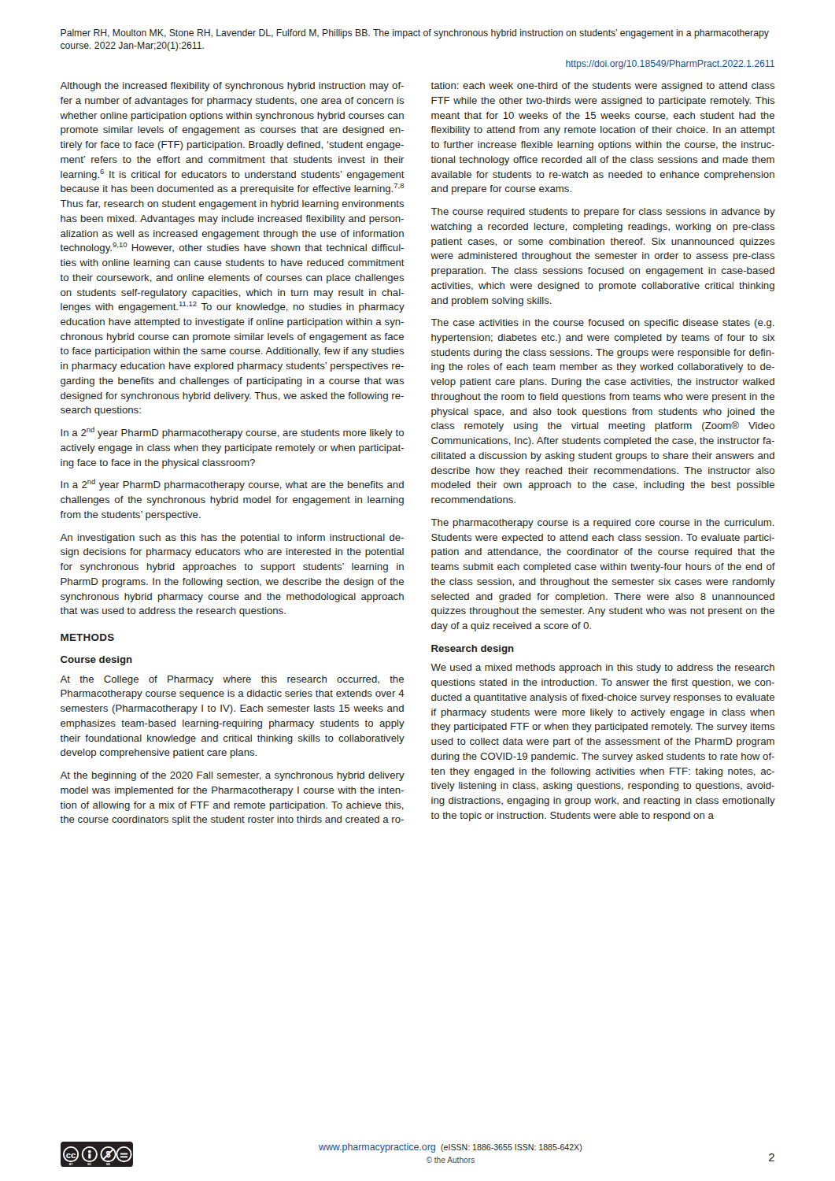Palmer RH, Moulton MK, Stone RH, Lavender DL, Fulford M, Phillips BB. The impact of synchronous hybrid instruction on students’ engagement in a pharmacotherapy course. 2022 Jan-Mar;20(1):2611.
https://doi.org/10.18549/PharmPract.2022.1.2611
Although the increased flexibility of synchronous hybrid instruction may offer a number of advantages for pharmacy students, one area of concern is whether online participation options within synchronous hybrid courses can promote similar levels of engagement as courses that are designed entirely for face to face (FTF) participation. Broadly defined, ‘student engagement’ refers to the effort and commitment that students invest in their learning.6 It is critical for educators to understand students’ engagement because it has been documented as a prerequisite for effective learning.7,8 Thus far, research on student engagement in hybrid learning environments has been mixed. Advantages may include increased flexibility and personalization as well as increased engagement through the use of information technology.9,10 However, other studies have shown that technical difficulties with online learning can cause students to have reduced commitment to their coursework, and online elements of courses can place challenges on students self-regulatory capacities, which in turn may result in challenges with engagement.11,12 To our knowledge, no studies in pharmacy education have attempted to investigate if online participation within a synchronous hybrid course can promote similar levels of engagement as face to face participation within the same course. Additionally, few if any studies in pharmacy education have explored pharmacy students’ perspectives regarding the benefits and challenges of participating in a course that was designed for synchronous hybrid delivery. Thus, we asked the following research questions:
In a 2nd year PharmD pharmacotherapy course, are students more likely to actively engage in class when they participate remotely or when participating face to face in the physical classroom?
In a 2nd year PharmD pharmacotherapy course, what are the benefits and challenges of the synchronous hybrid model for engagement in learning from the students’ perspective.
An investigation such as this has the potential to inform instructional design decisions for pharmacy educators who are interested in the potential for synchronous hybrid approaches to support students’ learning in PharmD programs. In the following section, we describe the design of the synchronous hybrid pharmacy course and the methodological approach that was used to address the research questions.
METHODS
Course design
At the College of Pharmacy where this research occurred, the Pharmacotherapy course sequence is a didactic series that extends over 4 semesters (Pharmacotherapy I to IV). Each semester lasts 15 weeks and emphasizes team-based learning-requiring pharmacy students to apply their foundational knowledge and critical thinking skills to collaboratively develop comprehensive patient care plans.
At the beginning of the 2020 Fall semester, a synchronous hybrid delivery model was implemented for the Pharmacotherapy I course with the intention of allowing for a mix of FTF and remote participation. To achieve this, the course coordinators split the student roster into thirds and created a rotation: each week one-third of the students were assigned to attend class FTF while the other two-thirds were assigned to participate remotely. This meant that for 10 weeks of the 15 weeks course, each student had the flexibility to attend from any remote location of their choice. In an attempt to further increase flexible learning options within the course, the instructional technology office recorded all of the class sessions and made them available for students to re-watch as needed to enhance comprehension and prepare for course exams.
The course required students to prepare for class sessions in advance by watching a recorded lecture, completing readings, working on pre-class patient cases, or some combination thereof. Six unannounced quizzes were administered throughout the semester in order to assess pre-class preparation. The class sessions focused on engagement in case-based activities, which were designed to promote collaborative critical thinking and problem solving skills.
The case activities in the course focused on specific disease states (e.g. hypertension; diabetes etc.) and were completed by teams of four to six students during the class sessions. The groups were responsible for defining the roles of each team member as they worked collaboratively to develop patient care plans. During the case activities, the instructor walked throughout the room to field questions from teams who were present in the physical space, and also took questions from students who joined the class remotely using the virtual meeting platform (Zoom® Video Communications, Inc). After students completed the case, the instructor facilitated a discussion by asking student groups to share their answers and describe how they reached their recommendations. The instructor also modeled their own approach to the case, including the best possible recommendations.
The pharmacotherapy course is a required core course in the curriculum. Students were expected to attend each class session. To evaluate participation and attendance, the coordinator of the course required that the teams submit each completed case within twenty-four hours of the end of the class session, and throughout the semester six cases were randomly selected and graded for completion. There were also 8 unannounced quizzes throughout the semester. Any student who was not present on the day of a quiz received a score of 0.
Research design
We used a mixed methods approach in this study to address the research questions stated in the introduction. To answer the first question, we conducted a quantitative analysis of fixed-choice survey responses to evaluate if pharmacy students were more likely to actively engage in class when they participated FTF or when they participated remotely. The survey items used to collect data were part of the assessment of the PharmD program during the COVID-19 pandemic. The survey asked students to rate how often they engaged in the following activities when FTF: taking notes, actively listening in class, asking questions, responding to questions, avoiding distractions, engaging in group work, and reacting in class emotionally to the topic or instruction. Students were able to respond on a
cc $ BY NC ND
www.pharmacypractice.org (eISSN: 1886-3655 ISSN: 1885-642X)
© the Authors
2